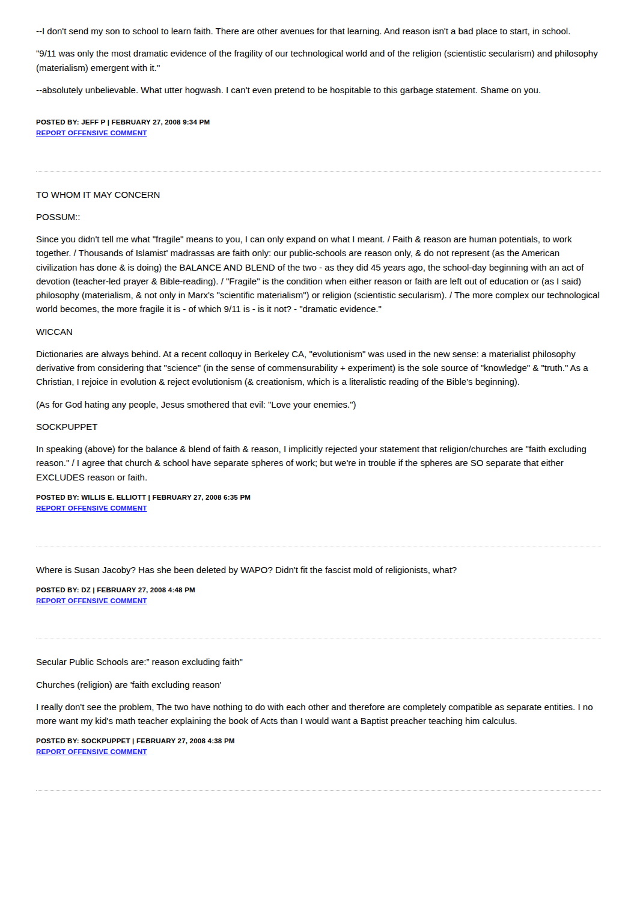--I don't send my son to school to learn faith. There are other avenues for that learning. And reason isn't a bad place to start, in school.
"9/11 was only the most dramatic evidence of the fragility of our technological world and of the religion (scientistic secularism) and philosophy (materialism) emergent with it."
--absolutely unbelievable. What utter hogwash. I can't even pretend to be hospitable to this garbage statement. Shame on you.
POSTED BY: JEFF P | FEBRUARY 27, 2008 9:34 PM
REPORT OFFENSIVE COMMENT
TO WHOM IT MAY CONCERN
POSSUM::
Since you didn't tell me what "fragile" means to you, I can only expand on what I meant. / Faith & reason are human potentials, to work together. / Thousands of Islamist' madrassas are faith only: our public-schools are reason only, & do not represent (as the American civilization has done & is doing) the BALANCE AND BLEND of the two - as they did 45 years ago, the school-day beginning with an act of devotion (teacher-led prayer & Bible-reading). / "Fragile" is the condition when either reason or faith are left out of education or (as I said) philosophy (materialism, & not only in Marx's "scientific materialism") or religion (scientistic secularism). / The more complex our technological world becomes, the more fragile it is - of which 9/11 is - is it not? - "dramatic evidence."
WICCAN
Dictionaries are always behind. At a recent colloquy in Berkeley CA, "evolutionism" was used in the new sense: a materialist philosophy derivative from considering that "science" (in the sense of commensurability + experiment) is the sole source of "knowledge" & "truth." As a Christian, I rejoice in evolution & reject evolutionism (& creationism, which is a literalistic reading of the Bible's beginning).
(As for God hating any people, Jesus smothered that evil: "Love your enemies.")
SOCKPUPPET
In speaking (above) for the balance & blend of faith & reason, I implicitly rejected your statement that religion/churches are "faith excluding reason." / I agree that church & school have separate spheres of work; but we're in trouble if the spheres are SO separate that either EXCLUDES reason or faith.
POSTED BY: WILLIS E. ELLIOTT | FEBRUARY 27, 2008 6:35 PM
REPORT OFFENSIVE COMMENT
Where is Susan Jacoby? Has she been deleted by WAPO? Didn't fit the fascist mold of religionists, what?
POSTED BY: DZ | FEBRUARY 27, 2008 4:48 PM
REPORT OFFENSIVE COMMENT
Secular Public Schools are:” reason excluding faith"
Churches (religion) are 'faith excluding reason'
I really don't see the problem, The two have nothing to do with each other and therefore are completely compatible as separate entities. I no more want my kid's math teacher explaining the book of Acts than I would want a Baptist preacher teaching him calculus.
POSTED BY: SOCKPUPPET | FEBRUARY 27, 2008 4:38 PM
REPORT OFFENSIVE COMMENT